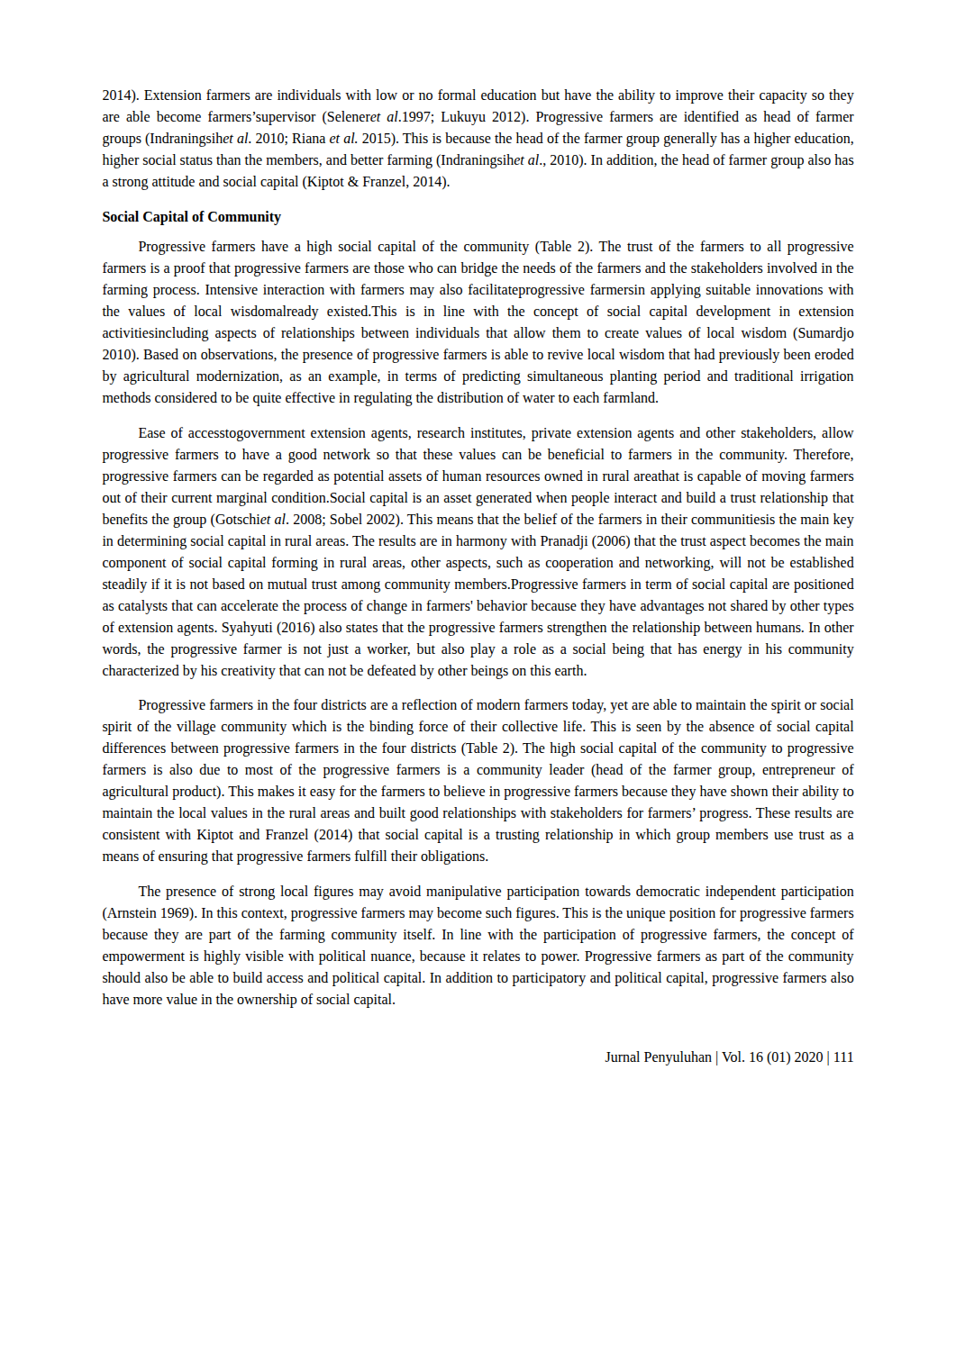2014). Extension farmers are individuals with low or no formal education but have the ability to improve their capacity so they are able become farmers’supervisor (Seleneret al.1997; Lukuyu 2012). Progressive farmers are identified as head of farmer groups (Indraningsihet al. 2010; Riana et al. 2015). This is because the head of the farmer group generally has a higher education, higher social status than the members, and better farming (Indraningsihet al., 2010). In addition, the head of farmer group also has a strong attitude and social capital (Kiptot & Franzel, 2014).
Social Capital of Community
Progressive farmers have a high social capital of the community (Table 2). The trust of the farmers to all progressive farmers is a proof that progressive farmers are those who can bridge the needs of the farmers and the stakeholders involved in the farming process. Intensive interaction with farmers may also facilitateprogressive farmersin applying suitable innovations with the values of local wisdomalready existed.This is in line with the concept of social capital development in extension activitiesincluding aspects of relationships between individuals that allow them to create values of local wisdom (Sumardjo 2010). Based on observations, the presence of progressive farmers is able to revive local wisdom that had previously been eroded by agricultural modernization, as an example, in terms of predicting simultaneous planting period and traditional irrigation methods considered to be quite effective in regulating the distribution of water to each farmland.
Ease of accesstogovernment extension agents, research institutes, private extension agents and other stakeholders, allow progressive farmers to have a good network so that these values can be beneficial to farmers in the community. Therefore, progressive farmers can be regarded as potential assets of human resources owned in rural areathat is capable of moving farmers out of their current marginal condition.Social capital is an asset generated when people interact and build a trust relationship that benefits the group (Gotschiet al. 2008; Sobel 2002). This means that the belief of the farmers in their communitiesis the main key in determining social capital in rural areas. The results are in harmony with Pranadji (2006) that the trust aspect becomes the main component of social capital forming in rural areas, other aspects, such as cooperation and networking, will not be established steadily if it is not based on mutual trust among community members.Progressive farmers in term of social capital are positioned as catalysts that can accelerate the process of change in farmers' behavior because they have advantages not shared by other types of extension agents. Syahyuti (2016) also states that the progressive farmers strengthen the relationship between humans. In other words, the progressive farmer is not just a worker, but also play a role as a social being that has energy in his community characterized by his creativity that can not be defeated by other beings on this earth.
Progressive farmers in the four districts are a reflection of modern farmers today, yet are able to maintain the spirit or social spirit of the village community which is the binding force of their collective life. This is seen by the absence of social capital differences between progressive farmers in the four districts (Table 2). The high social capital of the community to progressive farmers is also due to most of the progressive farmers is a community leader (head of the farmer group, entrepreneur of agricultural product). This makes it easy for the farmers to believe in progressive farmers because they have shown their ability to maintain the local values in the rural areas and built good relationships with stakeholders for farmers’ progress. These results are consistent with Kiptot and Franzel (2014) that social capital is a trusting relationship in which group members use trust as a means of ensuring that progressive farmers fulfill their obligations.
The presence of strong local figures may avoid manipulative participation towards democratic independent participation (Arnstein 1969). In this context, progressive farmers may become such figures. This is the unique position for progressive farmers because they are part of the farming community itself. In line with the participation of progressive farmers, the concept of empowerment is highly visible with political nuance, because it relates to power. Progressive farmers as part of the community should also be able to build access and political capital. In addition to participatory and political capital, progressive farmers also have more value in the ownership of social capital.
Jurnal Penyuluhan | Vol. 16 (01) 2020 | 111